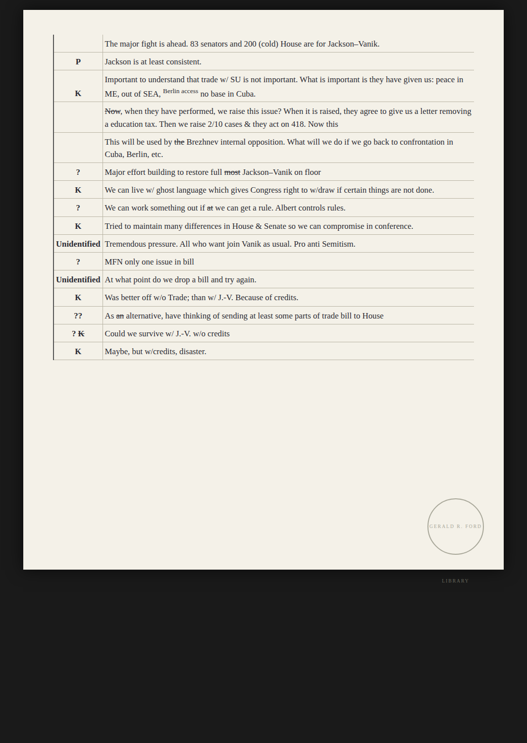| | The major fight is ahead. 83 senators and 200 (cold) House are for Jackson–Vanik. |
| P | Jackson is at least consistent. |
| K | Important to understand that trade w/ SU is not important. What is important is they have given us: peace in ME, out of SEA, Berlin access no base in Cuba. |
| | Now , when they have performed, we raise this issue? When it is raised, they agree to give us a letter removing a education tax. Then we raise 2/10 cases & they act on 418. Now this |
| | This will be used by the Brezhnev internal opposition. What will we do if we go back to confrontation in Cuba, Berlin, etc. |
| ? | Major effort building to restore full most Jackson–Vanik on floor |
| K | We can live w/ ghost language which gives Congress right to w/draw if certain things are not done. |
| ? | We can work something out if at we can get a rule. Albert controls rules. |
| K | Tried to maintain many differences in House & Senate so we can compromise in conference. |
| Unidentified | Tremendous pressure. All who want join Vanik as usual. Pro anti Semitism. |
| ? | MFN only one issue in bill |
| Unidentified | At what point do we drop a bill and try again. |
| K | Was better off w/o Trade; than w/ J.-V. Because of credits. |
| ?? | As an alternative, have thinking of sending at least some parts of trade bill to House |
| ? K | Could we survive w/ J.-V. w/o credits |
| K | Maybe, but w/credits, disaster. |
GERALD R. FORD LIBRARY